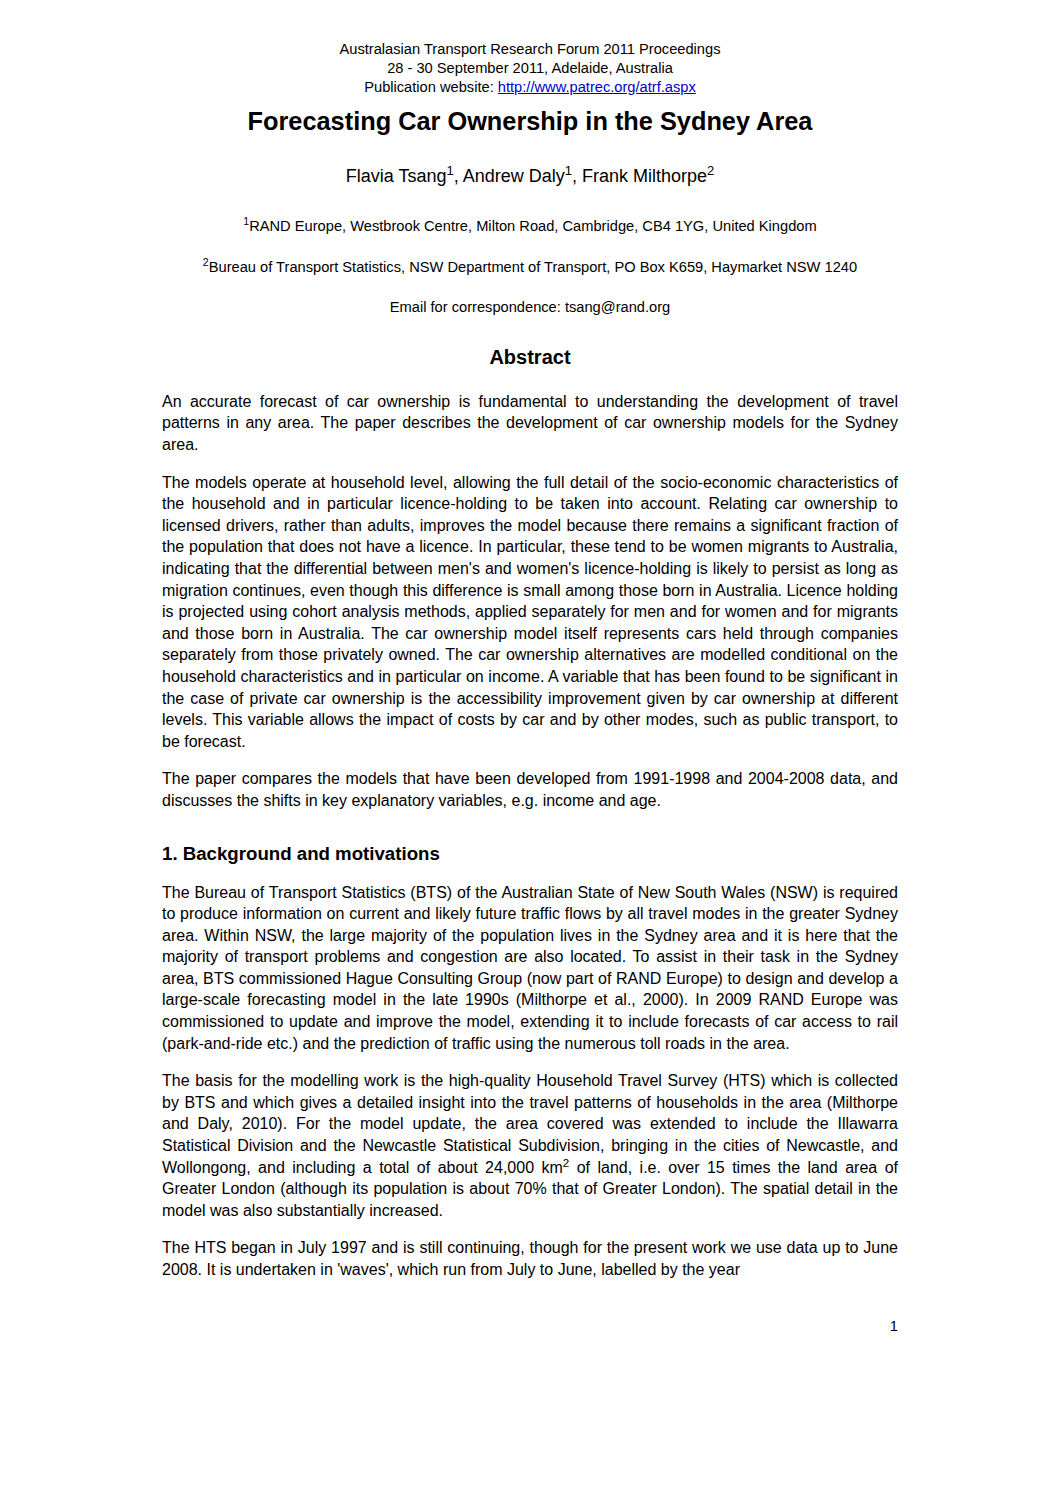Australasian Transport Research Forum 2011 Proceedings
28 - 30 September 2011, Adelaide, Australia
Publication website: http://www.patrec.org/atrf.aspx
Forecasting Car Ownership in the Sydney Area
Flavia Tsang1, Andrew Daly1, Frank Milthorpe2
1RAND Europe, Westbrook Centre, Milton Road, Cambridge, CB4 1YG, United Kingdom
2Bureau of Transport Statistics, NSW Department of Transport, PO Box K659, Haymarket NSW 1240
Email for correspondence: tsang@rand.org
Abstract
An accurate forecast of car ownership is fundamental to understanding the development of travel patterns in any area. The paper describes the development of car ownership models for the Sydney area.
The models operate at household level, allowing the full detail of the socio-economic characteristics of the household and in particular licence-holding to be taken into account. Relating car ownership to licensed drivers, rather than adults, improves the model because there remains a significant fraction of the population that does not have a licence. In particular, these tend to be women migrants to Australia, indicating that the differential between men's and women's licence-holding is likely to persist as long as migration continues, even though this difference is small among those born in Australia. Licence holding is projected using cohort analysis methods, applied separately for men and for women and for migrants and those born in Australia. The car ownership model itself represents cars held through companies separately from those privately owned. The car ownership alternatives are modelled conditional on the household characteristics and in particular on income. A variable that has been found to be significant in the case of private car ownership is the accessibility improvement given by car ownership at different levels. This variable allows the impact of costs by car and by other modes, such as public transport, to be forecast.
The paper compares the models that have been developed from 1991-1998 and 2004-2008 data, and discusses the shifts in key explanatory variables, e.g. income and age.
1. Background and motivations
The Bureau of Transport Statistics (BTS) of the Australian State of New South Wales (NSW) is required to produce information on current and likely future traffic flows by all travel modes in the greater Sydney area. Within NSW, the large majority of the population lives in the Sydney area and it is here that the majority of transport problems and congestion are also located. To assist in their task in the Sydney area, BTS commissioned Hague Consulting Group (now part of RAND Europe) to design and develop a large-scale forecasting model in the late 1990s (Milthorpe et al., 2000). In 2009 RAND Europe was commissioned to update and improve the model, extending it to include forecasts of car access to rail (park-and-ride etc.) and the prediction of traffic using the numerous toll roads in the area.
The basis for the modelling work is the high-quality Household Travel Survey (HTS) which is collected by BTS and which gives a detailed insight into the travel patterns of households in the area (Milthorpe and Daly, 2010). For the model update, the area covered was extended to include the Illawarra Statistical Division and the Newcastle Statistical Subdivision, bringing in the cities of Newcastle, and Wollongong, and including a total of about 24,000 km2 of land, i.e. over 15 times the land area of Greater London (although its population is about 70% that of Greater London). The spatial detail in the model was also substantially increased.
The HTS began in July 1997 and is still continuing, though for the present work we use data up to June 2008. It is undertaken in 'waves', which run from July to June, labelled by the year
1